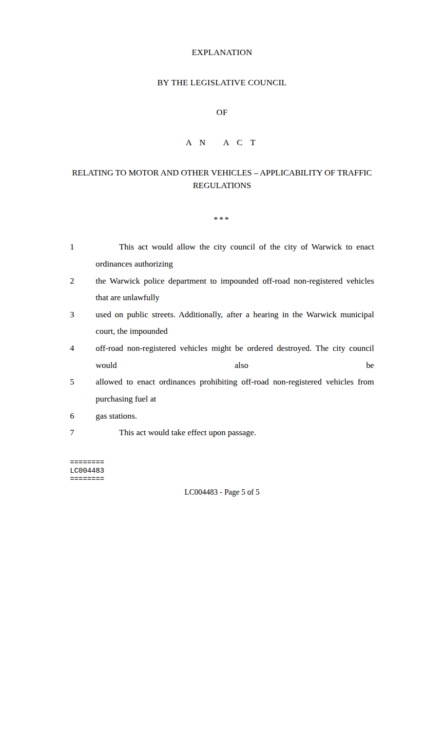EXPLANATION
BY THE LEGISLATIVE COUNCIL
OF
A N A C T
RELATING TO MOTOR AND OTHER VEHICLES – APPLICABILITY OF TRAFFIC
REGULATIONS
***
| 1 | This act would allow the city council of the city of Warwick to enact ordinances authorizing |
| 2 | the Warwick police department to impounded off-road non-registered vehicles that are unlawfully |
| 3 | used on public streets. Additionally, after a hearing in the Warwick municipal court, the impounded |
| 4 | off-road non-registered vehicles might be ordered destroyed. The city council would also be |
| 5 | allowed to enact ordinances prohibiting off-road non-registered vehicles from purchasing fuel at |
| 6 | gas stations. |
| 7 | This act would take effect upon passage. |
========
LC004483
========
LC004483 - Page 5 of 5